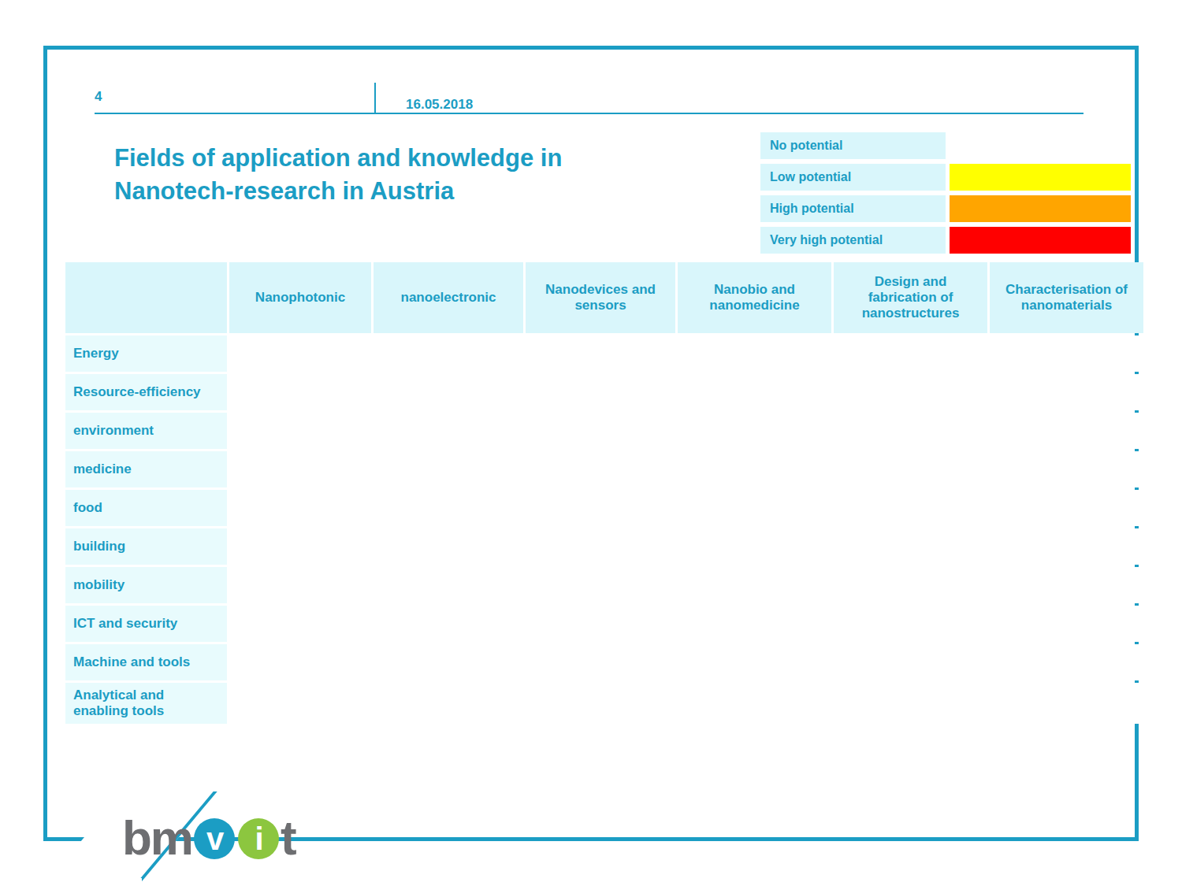4
16.05.2018
Fields of application and knowledge in Nanotech-research in Austria
No potential
Low potential
High potential
Very high potential
| | Nanophotonic | nanoelectronic | Nanodevices and sensors | Nanobio and nanomedicine | Design and fabrication of nanostructures | Characterisation of nanomaterials |
| --- | --- | --- | --- | --- | --- | --- |
| Energy | | | | | | |
| Resource-efficiency | | | | | | |
| environment | | | | | | |
| medicine | | | | | | |
| food | | | | | | |
| building | | | | | | |
| mobility | | | | | | |
| ICT and security | | | | | | |
| Machine and tools | | | | | | |
| Analytical and enabling tools | | | | | | |
bmvit